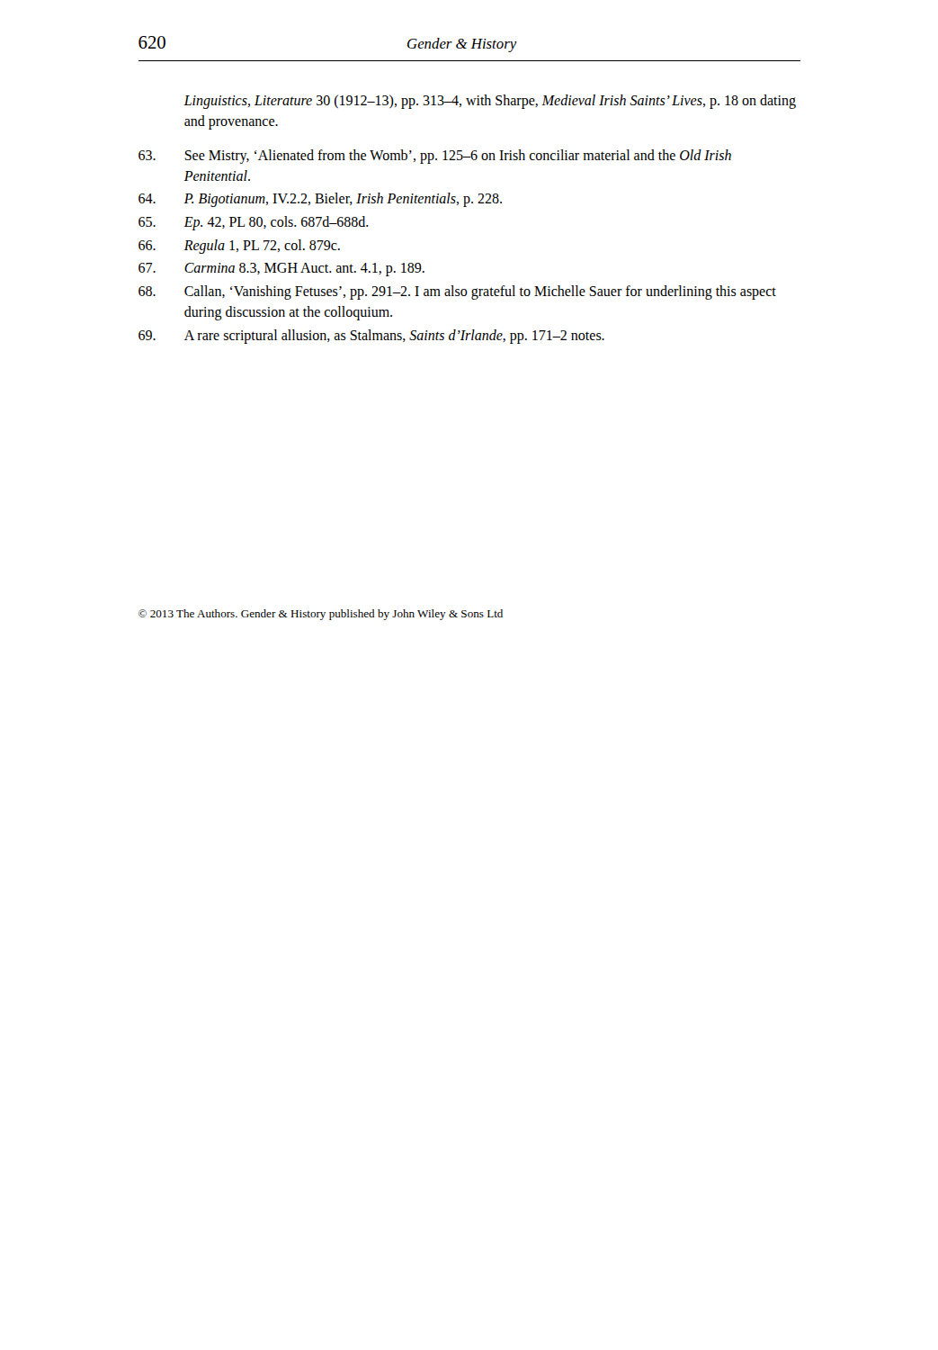620 Gender & History
Linguistics, Literature 30 (1912–13), pp. 313–4, with Sharpe, Medieval Irish Saints’ Lives, p. 18 on dating and provenance.
63. See Mistry, ‘Alienated from the Womb’, pp. 125–6 on Irish conciliar material and the Old Irish Penitential.
64. P. Bigotianum, IV.2.2, Bieler, Irish Penitentials, p. 228.
65. Ep. 42, PL 80, cols. 687d–688d.
66. Regula 1, PL 72, col. 879c.
67. Carmina 8.3, MGH Auct. ant. 4.1, p. 189.
68. Callan, ‘Vanishing Fetuses’, pp. 291–2. I am also grateful to Michelle Sauer for underlining this aspect during discussion at the colloquium.
69. A rare scriptural allusion, as Stalmans, Saints d’Irlande, pp. 171–2 notes.
© 2013 The Authors. Gender & History published by John Wiley & Sons Ltd